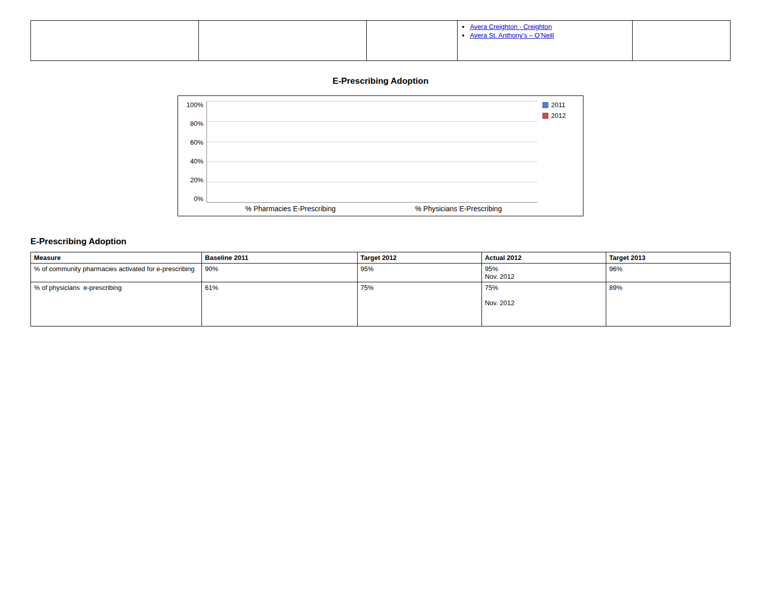| | | | Avera Creighton - Creighton Avera St. Anthony’s – O’Neill | |
E-Prescribing Adoption
100% 80% 60% 40% 20% 0%
2011
2012
% Pharmacies E-Prescribing % Physicians E-Prescribing
E-Prescribing Adoption
| Measure | Baseline 2011 | Target 2012 | Actual 2012 | Target 2013 |
| --- | --- | --- | --- | --- |
| % of community pharmacies activated for e-prescribing | 90% | 95% | 95% Nov. 2012 | 96% |
| % of physicians e-prescribing | 61% | 75% | 75% Nov. 2012 | 89% |